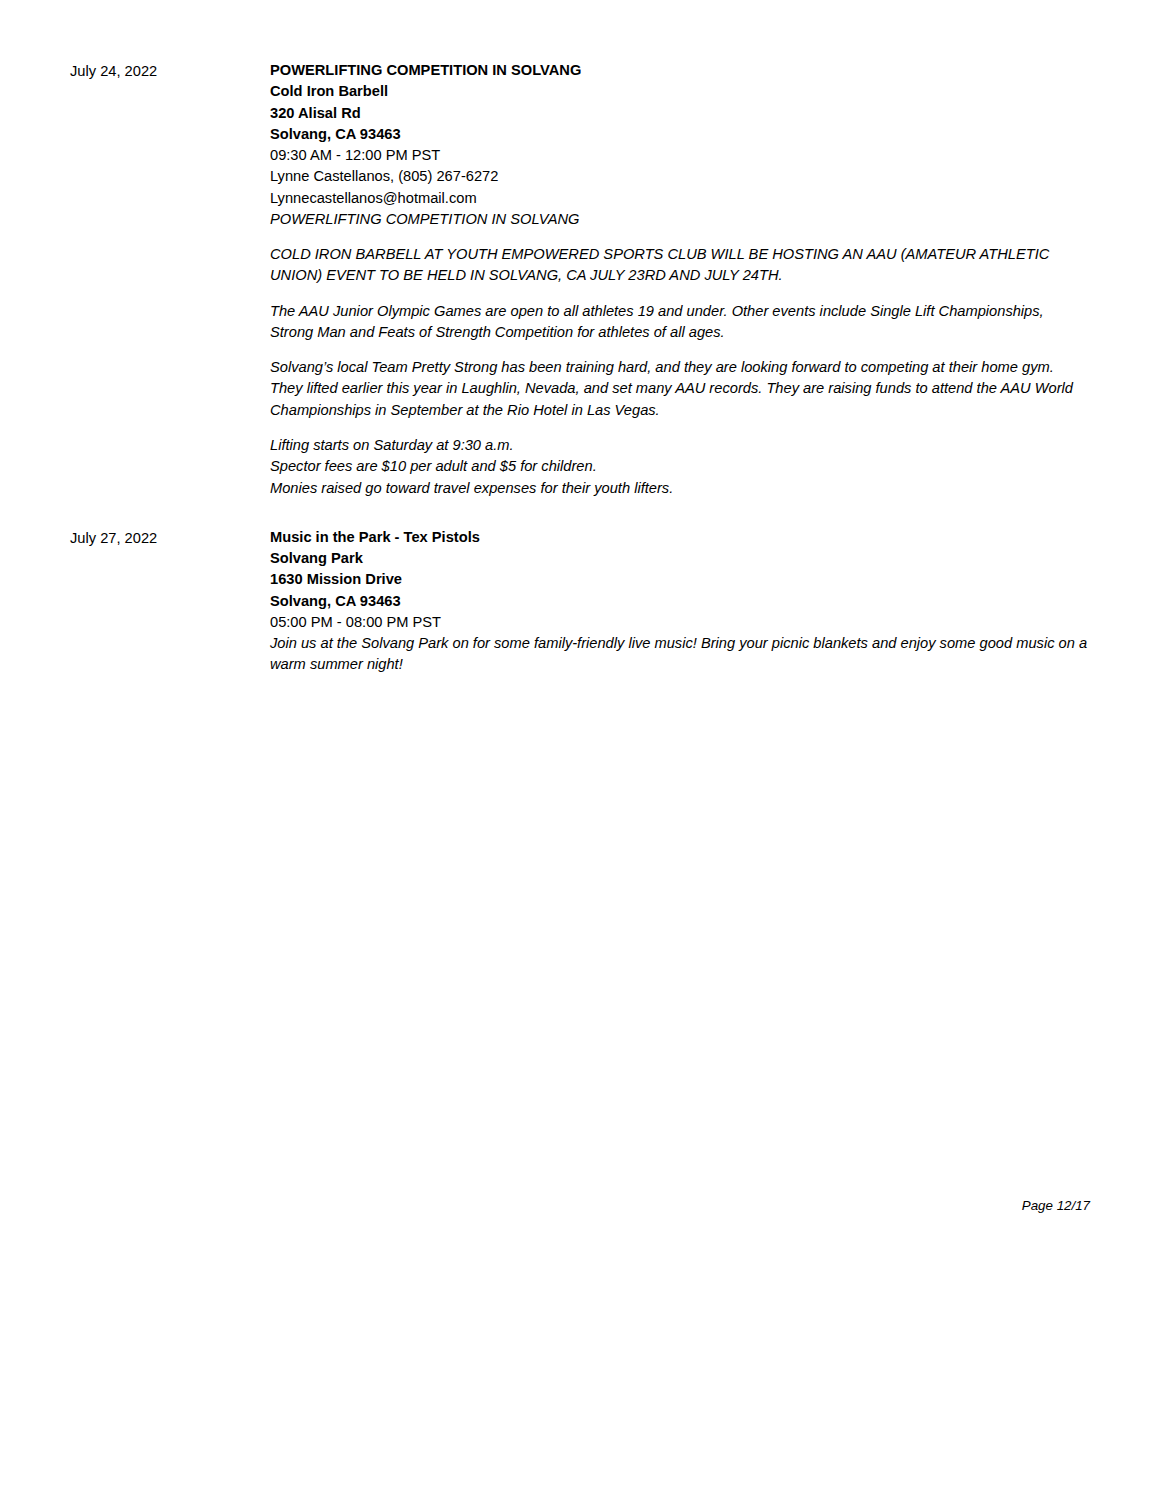July 24, 2022
POWERLIFTING COMPETITION IN SOLVANG
Cold Iron Barbell
320 Alisal Rd
Solvang, CA 93463
09:30 AM - 12:00 PM PST
Lynne Castellanos, (805) 267-6272
Lynnecastellanos@hotmail.com
POWERLIFTING COMPETITION IN SOLVANG
COLD IRON BARBELL AT YOUTH EMPOWERED SPORTS CLUB WILL BE HOSTING AN AAU (AMATEUR ATHLETIC UNION) EVENT TO BE HELD IN SOLVANG, CA JULY 23RD AND JULY 24TH.
The AAU Junior Olympic Games are open to all athletes 19 and under. Other events include Single Lift Championships, Strong Man and Feats of Strength Competition for athletes of all ages.
Solvang’s local Team Pretty Strong has been training hard, and they are looking forward to competing at their home gym. They lifted earlier this year in Laughlin, Nevada, and set many AAU records. They are raising funds to attend the AAU World Championships in September at the Rio Hotel in Las Vegas.
Lifting starts on Saturday at 9:30 a.m.
Spector fees are $10 per adult and $5 for children.
Monies raised go toward travel expenses for their youth lifters.
July 27, 2022
Music in the Park - Tex Pistols
Solvang Park
1630 Mission Drive
Solvang, CA 93463
05:00 PM - 08:00 PM PST
Join us at the Solvang Park on for some family-friendly live music! Bring your picnic blankets and enjoy some good music on a warm summer night!
Page 12/17